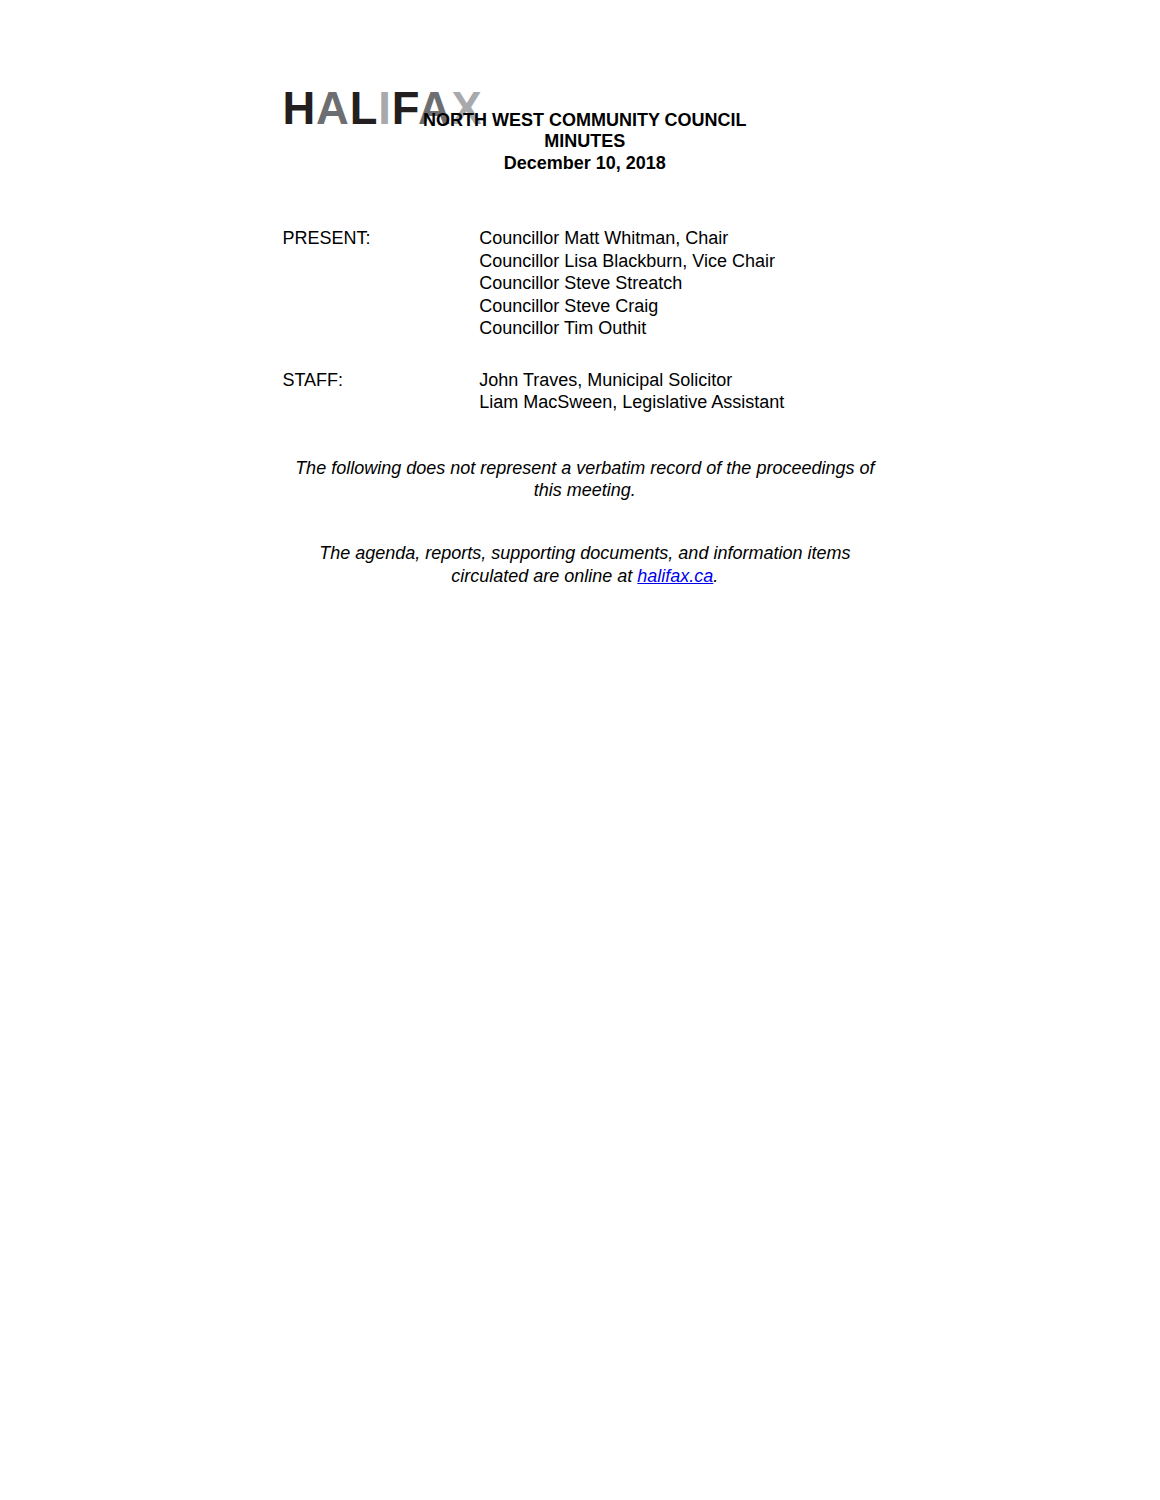HALIFAX
NORTH WEST COMMUNITY COUNCIL
MINUTES
December 10, 2018
| PRESENT: | Councillor Matt Whitman, Chair Councillor Lisa Blackburn, Vice Chair Councillor Steve Streatch Councillor Steve Craig Councillor Tim Outhit |
| STAFF: | John Traves, Municipal Solicitor Liam MacSween, Legislative Assistant |
The following does not represent a verbatim record of the proceedings of this meeting.
The agenda, reports, supporting documents, and information items circulated are online at halifax.ca.